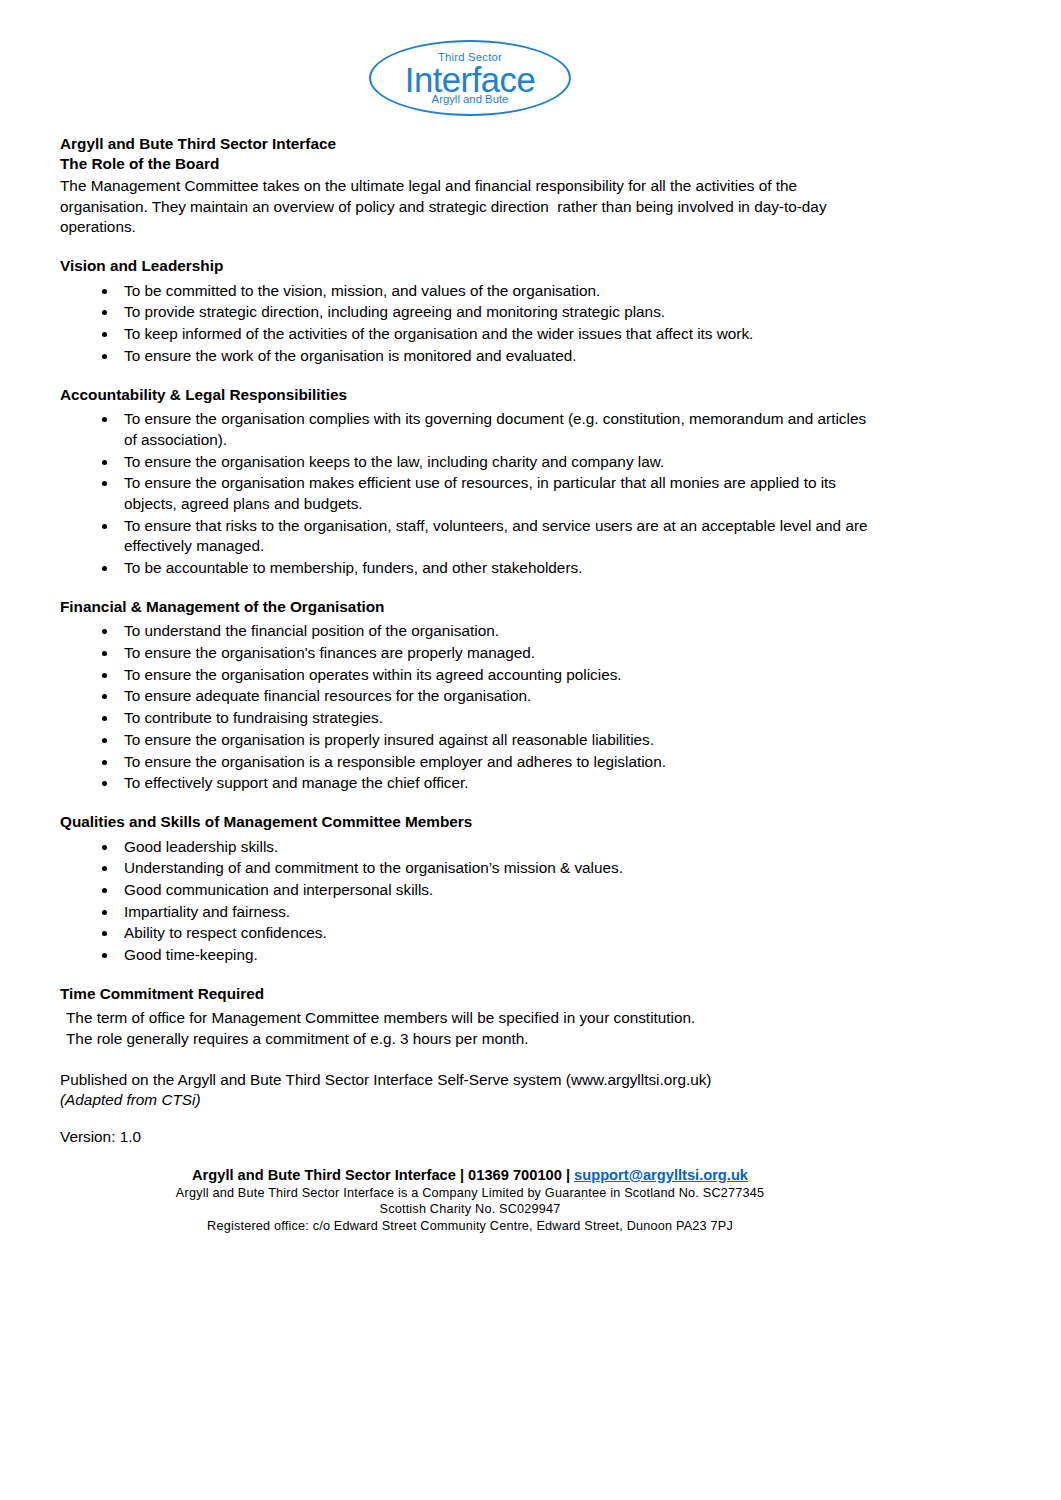Third Sector
Interface
Argyll and Bute
Argyll and Bute Third Sector Interface
The Role of the Board
The Management Committee takes on the ultimate legal and financial responsibility for all the activities of the organisation. They maintain an overview of policy and strategic direction rather than being involved in day-to-day operations.
Vision and Leadership
To be committed to the vision, mission, and values of the organisation.
To provide strategic direction, including agreeing and monitoring strategic plans.
To keep informed of the activities of the organisation and the wider issues that affect its work.
To ensure the work of the organisation is monitored and evaluated.
Accountability & Legal Responsibilities
To ensure the organisation complies with its governing document (e.g. constitution, memorandum and articles of association).
To ensure the organisation keeps to the law, including charity and company law.
To ensure the organisation makes efficient use of resources, in particular that all monies are applied to its objects, agreed plans and budgets.
To ensure that risks to the organisation, staff, volunteers, and service users are at an acceptable level and are effectively managed.
To be accountable to membership, funders, and other stakeholders.
Financial & Management of the Organisation
To understand the financial position of the organisation.
To ensure the organisation's finances are properly managed.
To ensure the organisation operates within its agreed accounting policies.
To ensure adequate financial resources for the organisation.
To contribute to fundraising strategies.
To ensure the organisation is properly insured against all reasonable liabilities.
To ensure the organisation is a responsible employer and adheres to legislation.
To effectively support and manage the chief officer.
Qualities and Skills of Management Committee Members
Good leadership skills.
Understanding of and commitment to the organisation’s mission & values.
Good communication and interpersonal skills.
Impartiality and fairness.
Ability to respect confidences.
Good time-keeping.
Time Commitment Required
The term of office for Management Committee members will be specified in your constitution.
The role generally requires a commitment of e.g. 3 hours per month.
Published on the Argyll and Bute Third Sector Interface Self-Serve system (www.argylltsi.org.uk)
(Adapted from CTSi)
Version: 1.0
Argyll and Bute Third Sector Interface | 01369 700100 | support@argylltsi.org.uk
Argyll and Bute Third Sector Interface is a Company Limited by Guarantee in Scotland No. SC277345
Scottish Charity No. SC029947
Registered office: c/o Edward Street Community Centre, Edward Street, Dunoon PA23 7PJ